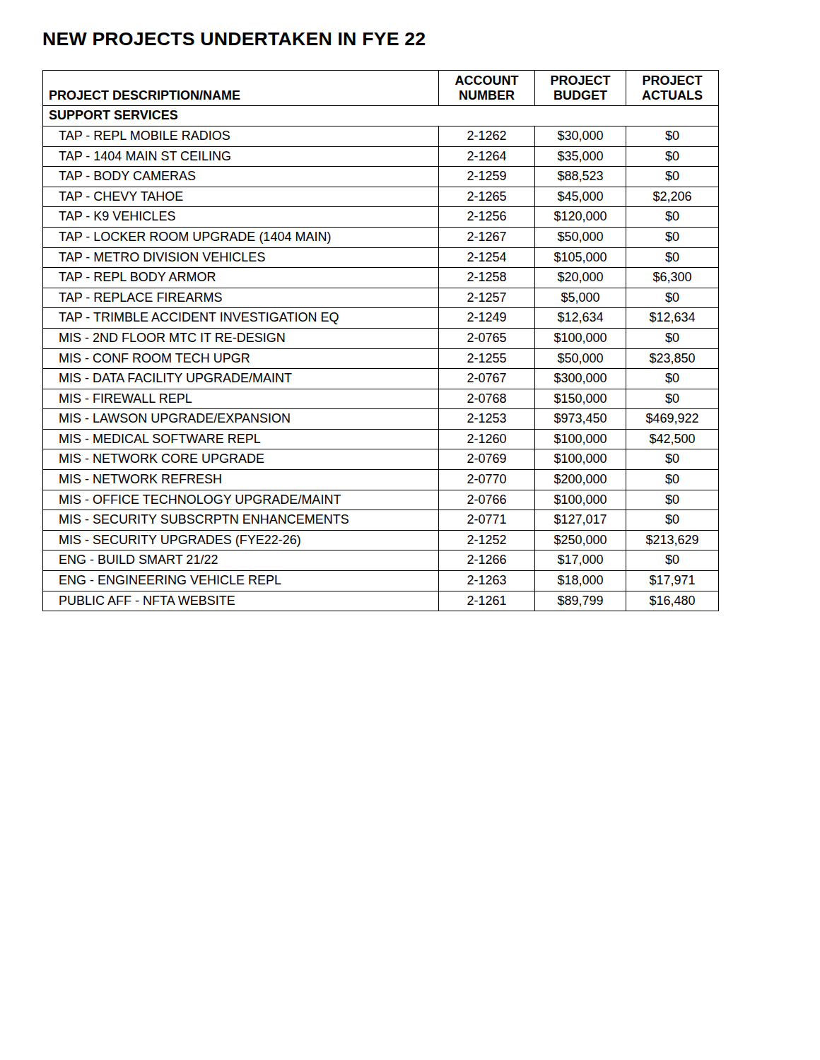NEW PROJECTS UNDERTAKEN IN FYE 22
| PROJECT DESCRIPTION/NAME | ACCOUNT NUMBER | PROJECT BUDGET | PROJECT ACTUALS |
| --- | --- | --- | --- |
| SUPPORT SERVICES |
| TAP - REPL MOBILE RADIOS | 2-1262 | $30,000 | $0 |
| TAP - 1404 MAIN ST CEILING | 2-1264 | $35,000 | $0 |
| TAP - BODY CAMERAS | 2-1259 | $88,523 | $0 |
| TAP - CHEVY TAHOE | 2-1265 | $45,000 | $2,206 |
| TAP - K9 VEHICLES | 2-1256 | $120,000 | $0 |
| TAP - LOCKER ROOM UPGRADE (1404 MAIN) | 2-1267 | $50,000 | $0 |
| TAP - METRO DIVISION VEHICLES | 2-1254 | $105,000 | $0 |
| TAP - REPL BODY ARMOR | 2-1258 | $20,000 | $6,300 |
| TAP - REPLACE FIREARMS | 2-1257 | $5,000 | $0 |
| TAP - TRIMBLE ACCIDENT INVESTIGATION EQ | 2-1249 | $12,634 | $12,634 |
| MIS - 2ND FLOOR MTC IT RE-DESIGN | 2-0765 | $100,000 | $0 |
| MIS - CONF ROOM TECH UPGR | 2-1255 | $50,000 | $23,850 |
| MIS - DATA FACILITY UPGRADE/MAINT | 2-0767 | $300,000 | $0 |
| MIS - FIREWALL REPL | 2-0768 | $150,000 | $0 |
| MIS - LAWSON UPGRADE/EXPANSION | 2-1253 | $973,450 | $469,922 |
| MIS - MEDICAL SOFTWARE REPL | 2-1260 | $100,000 | $42,500 |
| MIS - NETWORK CORE UPGRADE | 2-0769 | $100,000 | $0 |
| MIS - NETWORK REFRESH | 2-0770 | $200,000 | $0 |
| MIS - OFFICE TECHNOLOGY UPGRADE/MAINT | 2-0766 | $100,000 | $0 |
| MIS - SECURITY SUBSCRPTN ENHANCEMENTS | 2-0771 | $127,017 | $0 |
| MIS - SECURITY UPGRADES (FYE22-26) | 2-1252 | $250,000 | $213,629 |
| ENG - BUILD SMART 21/22 | 2-1266 | $17,000 | $0 |
| ENG - ENGINEERING VEHICLE REPL | 2-1263 | $18,000 | $17,971 |
| PUBLIC AFF - NFTA WEBSITE | 2-1261 | $89,799 | $16,480 |